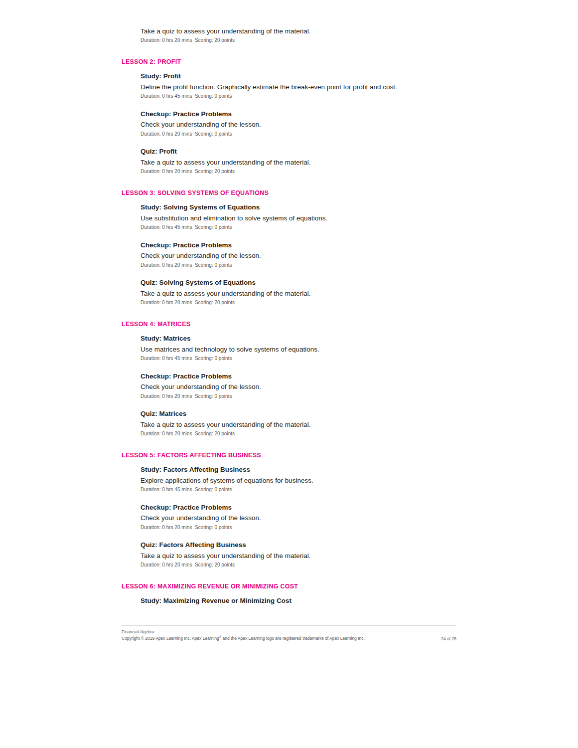Take a quiz to assess your understanding of the material.
Duration: 0 hrs 20 mins Scoring: 20 points
Lesson 2: Profit
Study: Profit
Define the profit function. Graphically estimate the break-even point for profit and cost.
Duration: 0 hrs 45 mins Scoring: 0 points
Checkup: Practice Problems
Check your understanding of the lesson.
Duration: 0 hrs 20 mins Scoring: 0 points
Quiz: Profit
Take a quiz to assess your understanding of the material.
Duration: 0 hrs 20 mins Scoring: 20 points
Lesson 3: Solving Systems of Equations
Study: Solving Systems of Equations
Use substitution and elimination to solve systems of equations.
Duration: 0 hrs 45 mins Scoring: 0 points
Checkup: Practice Problems
Check your understanding of the lesson.
Duration: 0 hrs 20 mins Scoring: 0 points
Quiz: Solving Systems of Equations
Take a quiz to assess your understanding of the material.
Duration: 0 hrs 20 mins Scoring: 20 points
Lesson 4: Matrices
Study: Matrices
Use matrices and technology to solve systems of equations.
Duration: 0 hrs 45 mins Scoring: 0 points
Checkup: Practice Problems
Check your understanding of the lesson.
Duration: 0 hrs 20 mins Scoring: 0 points
Quiz: Matrices
Take a quiz to assess your understanding of the material.
Duration: 0 hrs 20 mins Scoring: 20 points
Lesson 5: Factors Affecting Business
Study: Factors Affecting Business
Explore applications of systems of equations for business.
Duration: 0 hrs 45 mins Scoring: 0 points
Checkup: Practice Problems
Check your understanding of the lesson.
Duration: 0 hrs 20 mins Scoring: 0 points
Quiz: Factors Affecting Business
Take a quiz to assess your understanding of the material.
Duration: 0 hrs 20 mins Scoring: 20 points
Lesson 6: Maximizing Revenue or Minimizing Cost
Study: Maximizing Revenue or Minimizing Cost
Financial Algebra Copyright © 2019 Apex Learning Inc. Apex Learning® and the Apex Learning logo are registered trademarks of Apex Learning Inc.
24 of 26